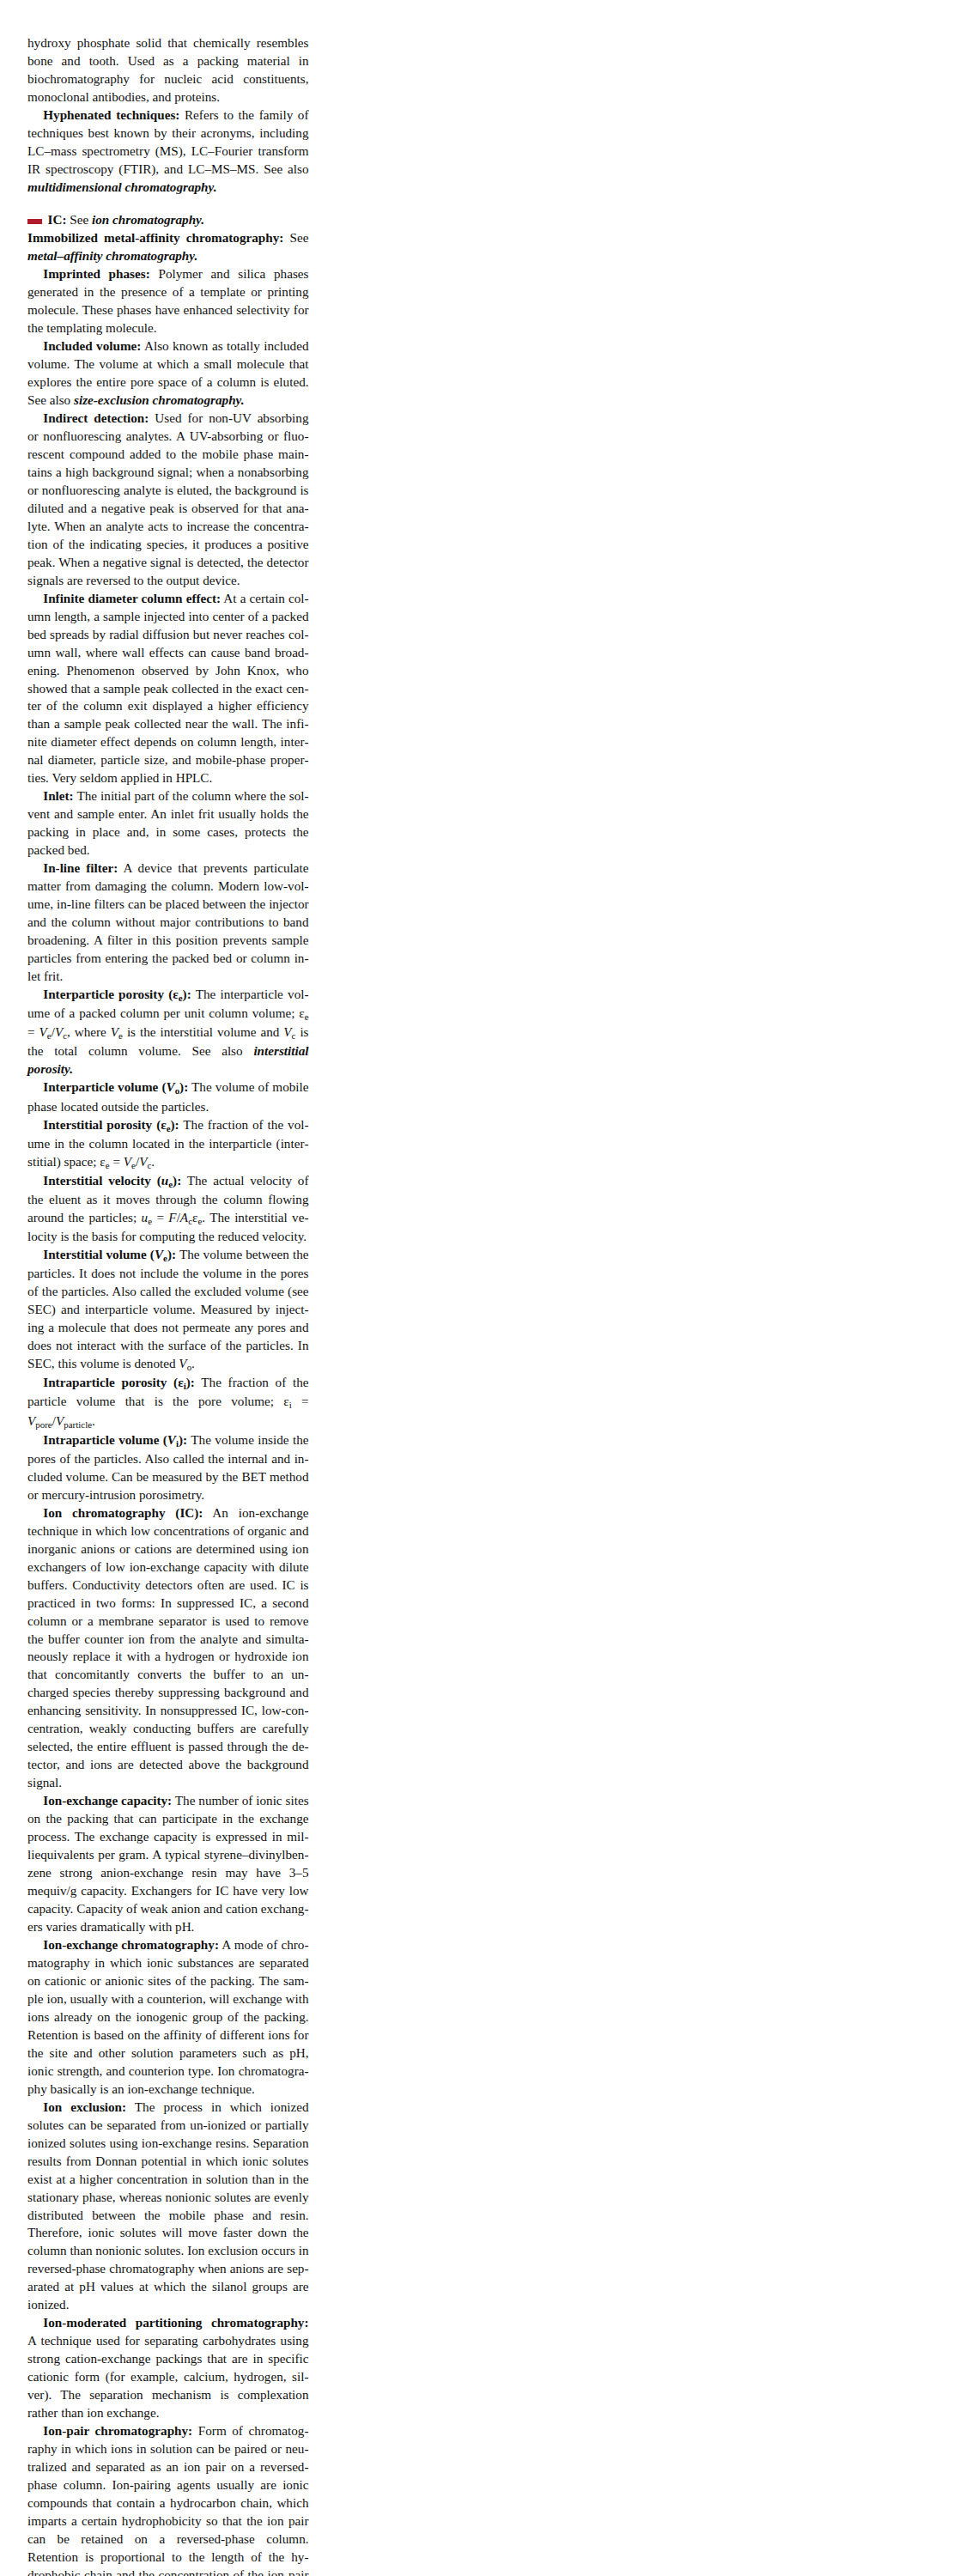hydroxy phosphate solid that chemically resembles bone and tooth. Used as a packing material in biochromatography for nucleic acid constituents, monoclonal antibodies, and proteins.
Hyphenated techniques: Refers to the family of techniques best known by their acronyms, including LC–mass spectrometry (MS), LC–Fourier transform IR spectroscopy (FTIR), and LC–MS–MS. See also multidimensional chromatography.
IC: See ion chromatography.
Immobilized metal-affinity chromatography: See metal–affinity chromatography.
Imprinted phases: Polymer and silica phases generated in the presence of a template or printing molecule. These phases have enhanced selectivity for the templating molecule.
Included volume: Also known as totally included volume. The volume at which a small molecule that explores the entire pore space of a column is eluted. See also size-exclusion chromatography.
Indirect detection: Used for non-UV absorbing or nonfluorescing analytes. A UV-absorbing or fluorescent compound added to the mobile phase maintains a high background signal; when a nonabsorbing or nonfluorescing analyte is eluted, the background is diluted and a negative peak is observed for that analyte. When an analyte acts to increase the concentration of the indicating species, it produces a positive peak. When a negative signal is detected, the detector signals are reversed to the output device.
Infinite diameter column effect: At a certain column length, a sample injected into center of a packed bed spreads by radial diffusion but never reaches column wall, where wall effects can cause band broadening. Phenomenon observed by John Knox, who showed that a sample peak collected in the exact center of the column exit displayed a higher efficiency than a sample peak collected near the wall. The infinite diameter effect depends on column length, internal diameter, particle size, and mobile-phase properties. Very seldom applied in HPLC.
Inlet: The initial part of the column where the solvent and sample enter. An inlet frit usually holds the packing in place and, in some cases, protects the packed bed.
In-line filter: A device that prevents particulate matter from damaging the column. Modern low-volume, in-line filters can be placed between the injector and the column without major contributions to band broadening. A filter in this position prevents sample particles from entering the packed bed or column inlet frit.
Interparticle porosity (εe): The interparticle volume of a packed column per unit column volume; εe = Ve/Vc, where Ve is the interstitial volume and Vc is the total column volume. See also interstitial porosity.
Interparticle volume (Vo): The volume of mobile phase located outside the particles.
Interstitial porosity (εe): The fraction of the volume in the column located in the interparticle (interstitial) space; εe = Ve/Vc.
Interstitial velocity (ue): The actual velocity of the eluent as it moves through the column flowing around the particles; ue = F/Acεe. The interstitial velocity is the basis for computing the reduced velocity.
Interstitial volume (Ve): The volume between the particles. It does not include the volume in the pores of the particles. Also called the excluded volume (see SEC) and interparticle volume. Measured by injecting a molecule that does not permeate any pores and does not interact with the surface of the particles. In SEC, this volume is denoted Vo.
Intraparticle porosity (εi): The fraction of the particle volume that is the pore volume; εi = Vpore/Vparticle.
Intraparticle volume (Vi): The volume inside the pores of the particles. Also called the internal and included volume. Can be measured by the BET method or mercury-intrusion porosimetry.
Ion chromatography (IC): An ion-exchange technique in which low concentrations of organic and inorganic anions or cations are determined using ion exchangers of low ion-exchange capacity with dilute buffers. Conductivity detectors often are used. IC is practiced in two forms: In suppressed IC, a second column or a membrane separator is used to remove the buffer counter ion from the analyte and simultaneously replace it with a hydrogen or hydroxide ion that concomitantly converts the buffer to an uncharged species thereby suppressing background and enhancing sensitivity. In nonsuppressed IC, low-concentration, weakly conducting buffers are carefully selected, the entire effluent is passed through the detector, and ions are detected above the background signal.
Ion-exchange capacity: The number of ionic sites on the packing that can participate in the exchange process. The exchange capacity is expressed in milliequivalents per gram. A typical styrene–divinylbenzene strong anion-exchange resin may have 3–5 mequiv/g capacity. Exchangers for IC have very low capacity. Capacity of weak anion and cation exchangers varies dramatically with pH.
Ion-exchange chromatography: A mode of chromatography in which ionic substances are separated on cationic or anionic sites of the packing. The sample ion, usually with a counterion, will exchange with ions already on the ionogenic group of the packing. Retention is based on the affinity of different ions for the site and other solution parameters such as pH, ionic strength, and counterion type. Ion chromatography basically is an ion-exchange technique.
Ion exclusion: The process in which ionized solutes can be separated from un-ionized or partially ionized solutes using ion-exchange resins. Separation results from Donnan potential in which ionic solutes exist at a higher concentration in solution than in the stationary phase, whereas nonionic solutes are evenly distributed between the mobile phase and resin. Therefore, ionic solutes will move faster down the column than nonionic solutes. Ion exclusion occurs in reversed-phase chromatography when anions are separated at pH values at which the silanol groups are ionized.
Ion-moderated partitioning chromatography: A technique used for separating carbohydrates using strong cation-exchange packings that are in specific cationic form (for example, calcium, hydrogen, silver). The separation mechanism is complexation rather than ion exchange.
Ion-pair chromatography: Form of chromatography in which ions in solution can be paired or neutralized and separated as an ion pair on a reversed-phase column. Ion-pairing agents usually are ionic compounds that contain a hydrocarbon chain, which imparts a certain hydrophobicity so that the ion pair can be retained on a reversed-phase column. Retention is proportional to the length of the hydrophobic chain and the concentration of the ion-pair additive. Ion pairing also can occur in normal-phase chromatography when one part of the pair is dynamically loaded onto a sorbent, but this technique is not as popular as reversed-phase chromatography. Also known as ion-interaction chromatog-